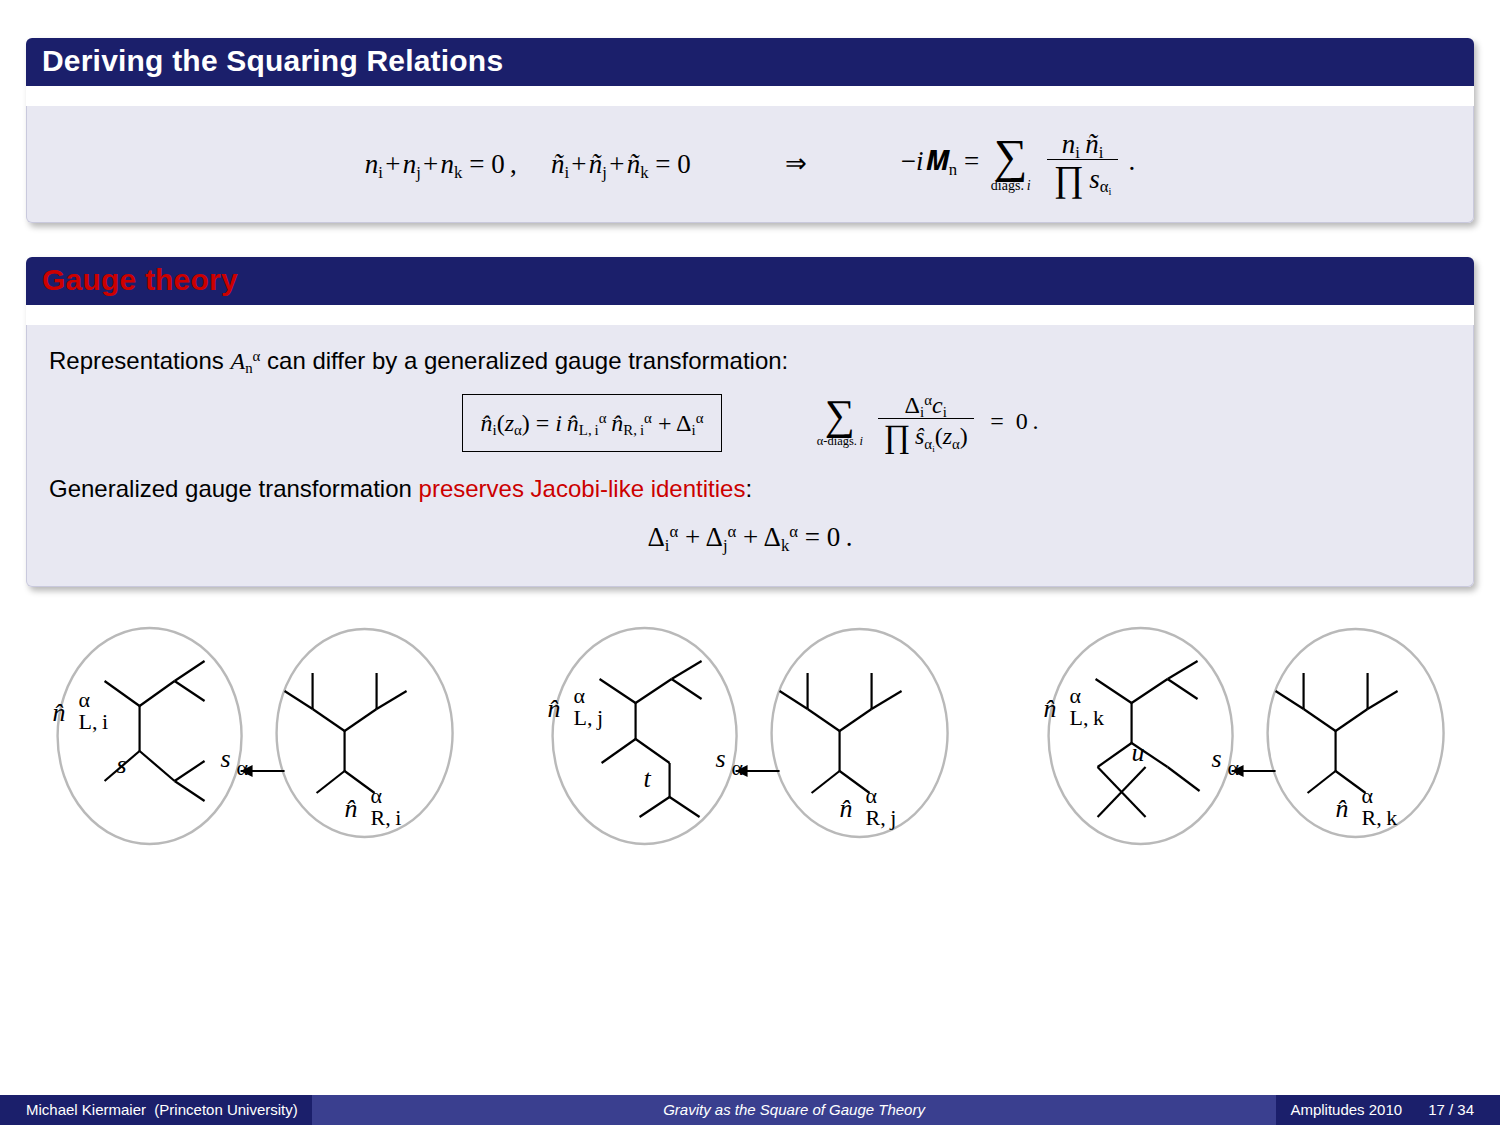Deriving the Squaring Relations
ni + nj + nk = 0 , ñi + ñj + ñk = 0 ⇒ −i 𝑴n = ∑ diags. i ni ñi ∏ sαi  .
Gauge theory
Representations Anα can differ by a generalized gauge transformation:
n̂i(zα) = i n̂L, iα n̂R, iα + Δiα
∑ α-diags. i Δiαci ∏ ŝαi(zα) = 0 .
Generalized gauge transformation preserves Jacobi-like identities:
Δiα + Δjα + Δkα = 0 .
n̂ L, i α s s α n̂ R, i α
n̂ L, j α t s α n̂ R, j α
n̂ L, k α u s α n̂ R, k α
Michael Kiermaier (Princeton University)
Gravity as the Square of Gauge Theory
Amplitudes 201017 / 34